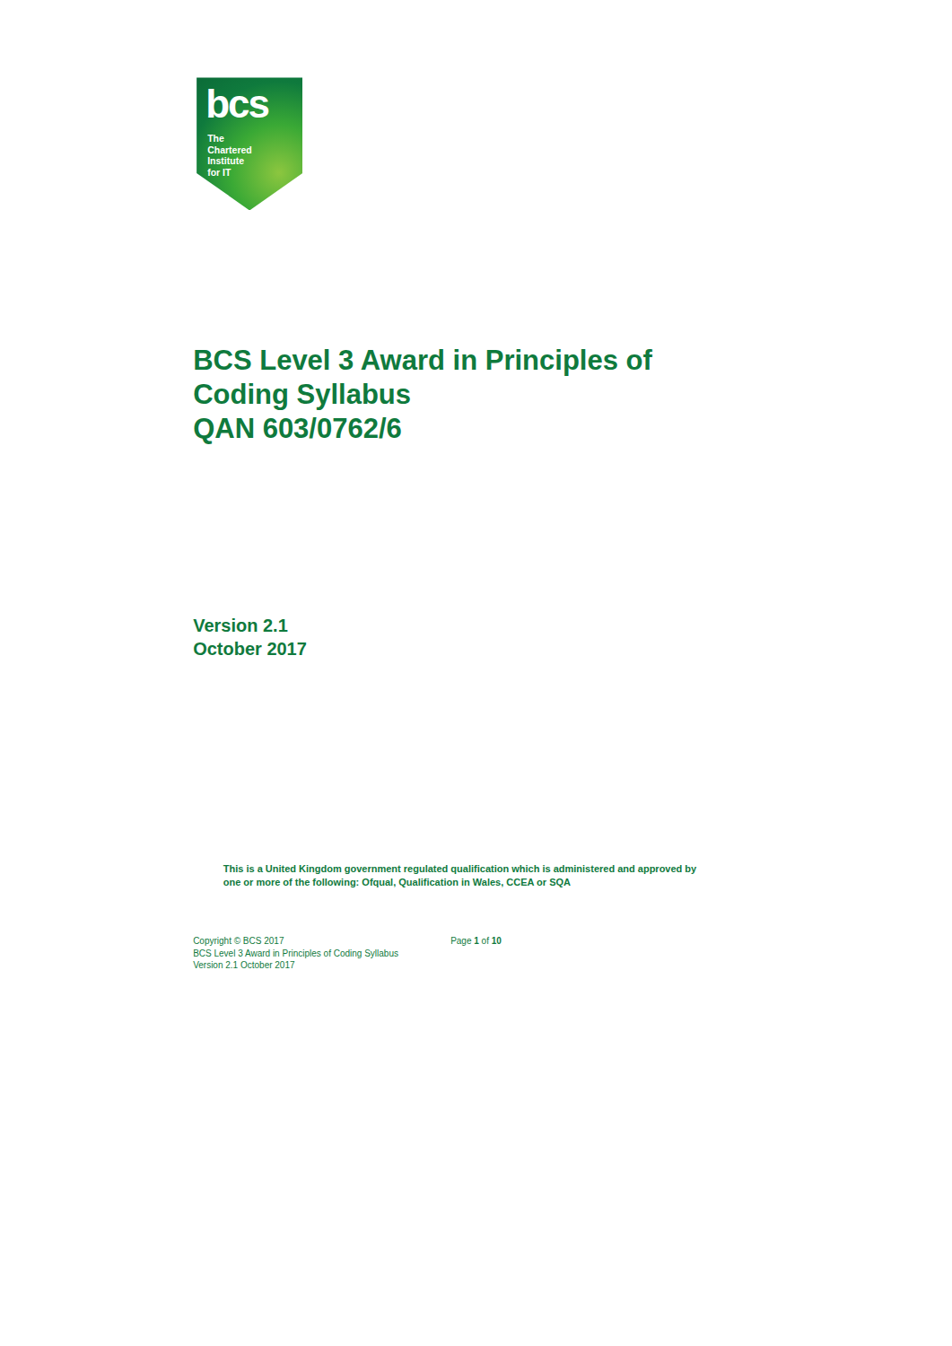bcs
The
Chartered
Institute
for IT
BCS Level 3 Award in Principles of Coding Syllabus
QAN 603/0762/6
Version 2.1
October 2017
This is a United Kingdom government regulated qualification which is administered and approved by one or more of the following: Ofqual, Qualification in Wales, CCEA or SQA
Page 1 of 10
Copyright © BCS 2017
BCS Level 3 Award in Principles of Coding Syllabus
Version 2.1 October 2017